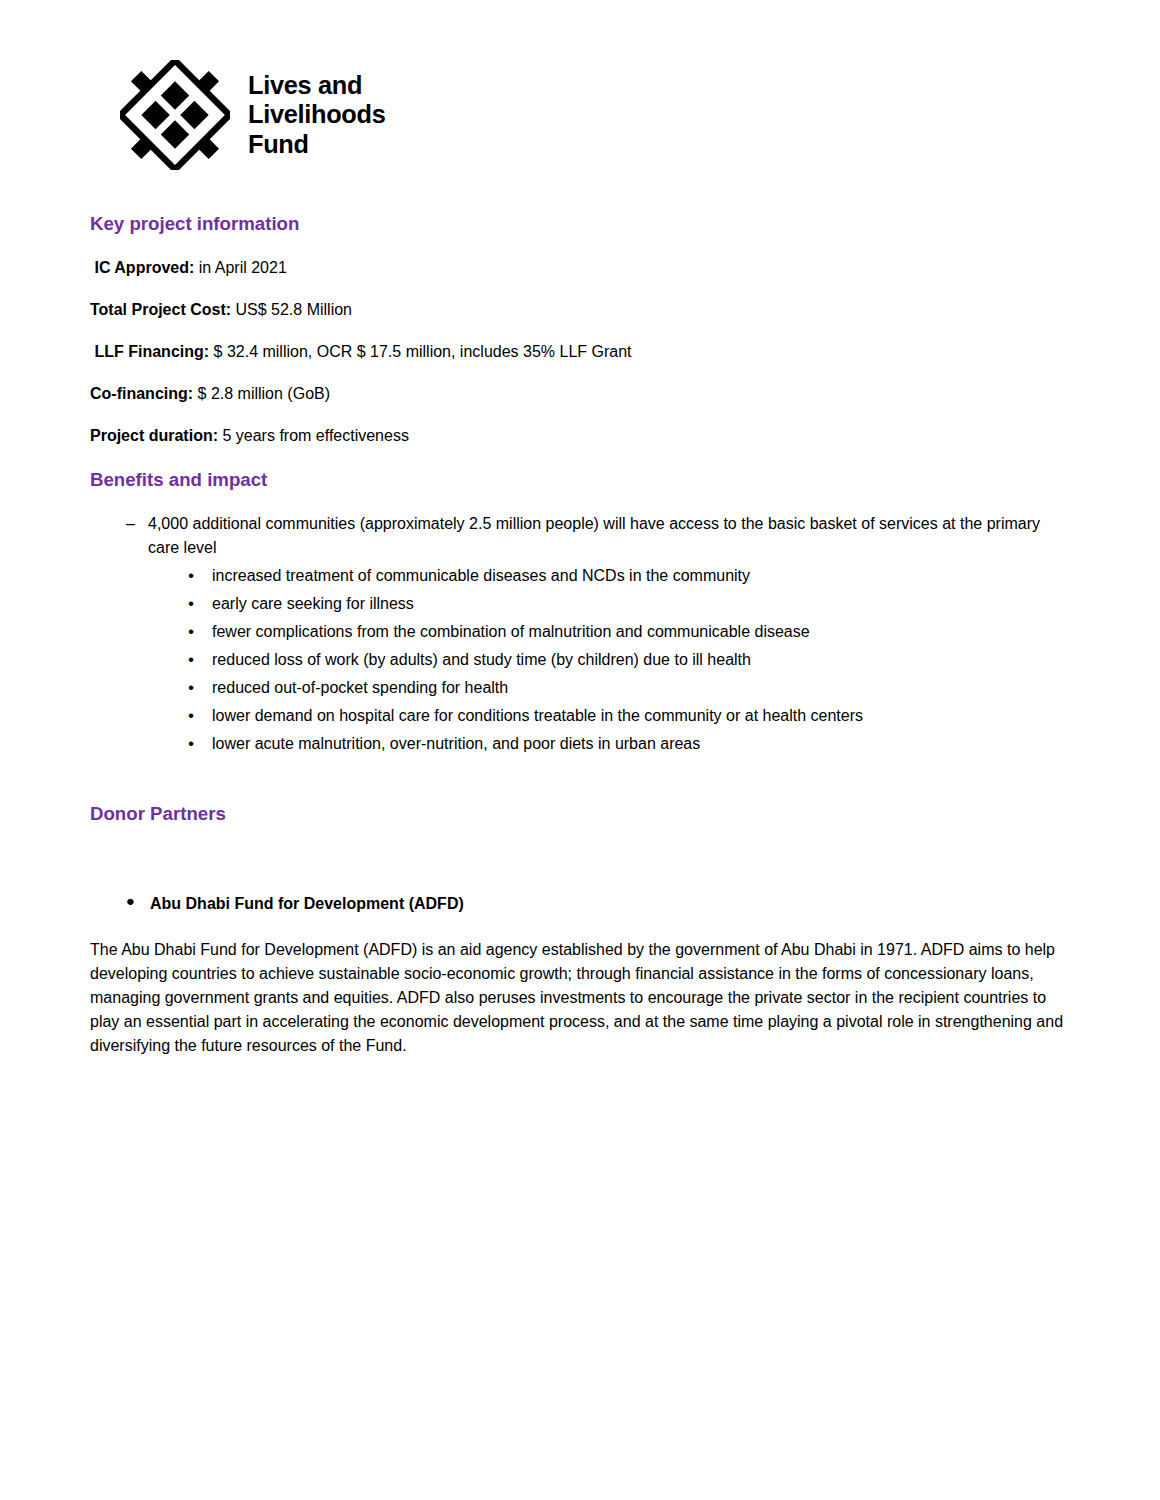Lives and
Livelihoods
Fund
Key project information
IC Approved: in April 2021
Total Project Cost: US$ 52.8 Million
LLF Financing: $ 32.4 million, OCR $ 17.5 million, includes 35% LLF Grant
Co-financing: $ 2.8 million (GoB)
Project duration: 5 years from effectiveness
Benefits and impact
4,000 additional communities (approximately 2.5 million people) will have access to the basic basket of services at the primary care level
increased treatment of communicable diseases and NCDs in the community
early care seeking for illness
fewer complications from the combination of malnutrition and communicable disease
reduced loss of work (by adults) and study time (by children) due to ill health
reduced out-of-pocket spending for health
lower demand on hospital care for conditions treatable in the community or at health centers
lower acute malnutrition, over-nutrition, and poor diets in urban areas
Donor Partners
Abu Dhabi Fund for Development (ADFD)
The Abu Dhabi Fund for Development (ADFD) is an aid agency established by the government of Abu Dhabi in 1971. ADFD aims to help developing countries to achieve sustainable socio-economic growth; through financial assistance in the forms of concessionary loans, managing government grants and equities. ADFD also peruses investments to encourage the private sector in the recipient countries to play an essential part in accelerating the economic development process, and at the same time playing a pivotal role in strengthening and diversifying the future resources of the Fund.